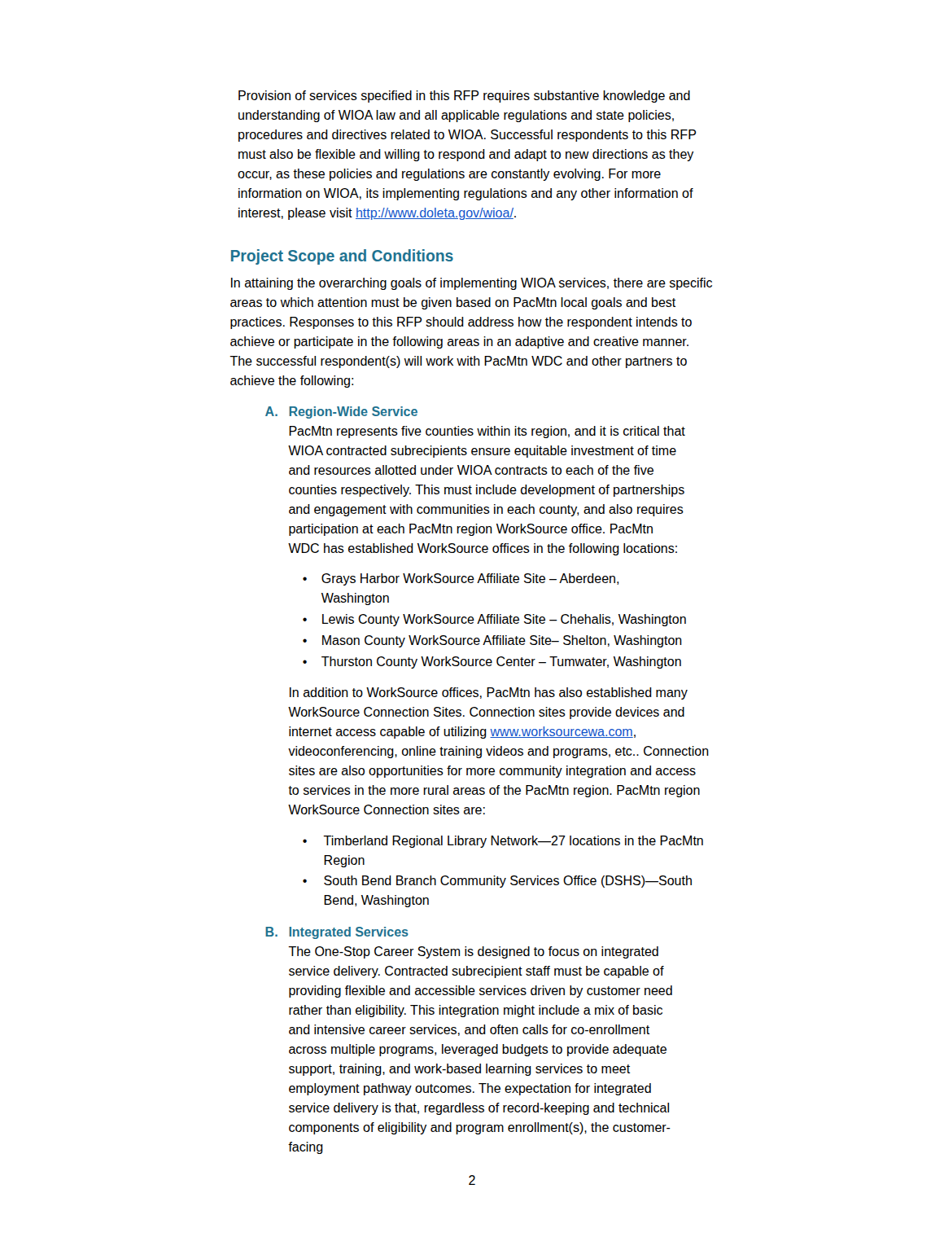Provision of services specified in this RFP requires substantive knowledge and understanding of WIOA law and all applicable regulations and state policies, procedures and directives related to WIOA. Successful respondents to this RFP must also be flexible and willing to respond and adapt to new directions as they occur, as these policies and regulations are constantly evolving. For more information on WIOA, its implementing regulations and any other information of interest, please visit http://www.doleta.gov/wioa/.
Project Scope and Conditions
In attaining the overarching goals of implementing WIOA services, there are specific areas to which attention must be given based on PacMtn local goals and best practices. Responses to this RFP should address how the respondent intends to achieve or participate in the following areas in an adaptive and creative manner. The successful respondent(s) will work with PacMtn WDC and other partners to achieve the following:
A. Region-Wide Service
PacMtn represents five counties within its region, and it is critical that WIOA contracted subrecipients ensure equitable investment of time and resources allotted under WIOA contracts to each of the five counties respectively. This must include development of partnerships and engagement with communities in each county, and also requires participation at each PacMtn region WorkSource office. PacMtn WDC has established WorkSource offices in the following locations:
Grays Harbor WorkSource Affiliate Site – Aberdeen, Washington
Lewis County WorkSource Affiliate Site – Chehalis, Washington
Mason County WorkSource Affiliate Site– Shelton, Washington
Thurston County WorkSource Center – Tumwater, Washington
In addition to WorkSource offices, PacMtn has also established many WorkSource Connection Sites. Connection sites provide devices and internet access capable of utilizing www.worksourcewa.com, videoconferencing, online training videos and programs, etc.. Connection sites are also opportunities for more community integration and access to services in the more rural areas of the PacMtn region. PacMtn region WorkSource Connection sites are:
Timberland Regional Library Network—27 locations in the PacMtn Region
South Bend Branch Community Services Office (DSHS)—South Bend, Washington
B. Integrated Services
The One-Stop Career System is designed to focus on integrated service delivery. Contracted subrecipient staff must be capable of providing flexible and accessible services driven by customer need rather than eligibility. This integration might include a mix of basic and intensive career services, and often calls for co-enrollment across multiple programs, leveraged budgets to provide adequate support, training, and work-based learning services to meet employment pathway outcomes. The expectation for integrated service delivery is that, regardless of record-keeping and technical components of eligibility and program enrollment(s), the customer-facing
2